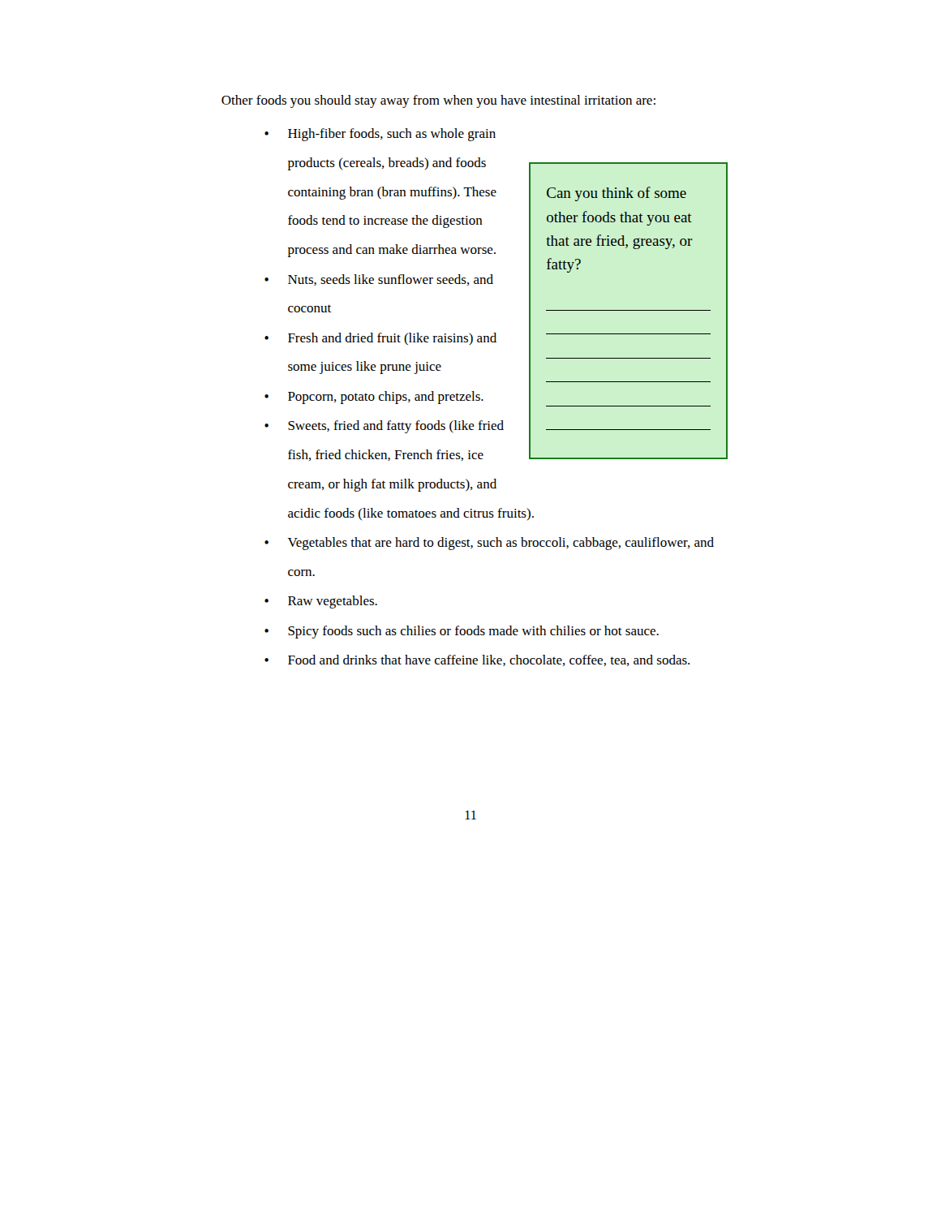Other foods you should stay away from when you have intestinal irritation are:
Can you think of some other foods that you eat that are fried, greasy, or fatty?
High-fiber foods, such as whole grain products (cereals, breads) and foods containing bran (bran muffins). These foods tend to increase the digestion process and can make diarrhea worse.
Nuts, seeds like sunflower seeds, and coconut
Fresh and dried fruit (like raisins) and some juices like prune juice
Popcorn, potato chips, and pretzels.
Sweets, fried and fatty foods (like fried fish, fried chicken, French fries, ice cream, or high fat milk products), and acidic foods (like tomatoes and citrus fruits).
Vegetables that are hard to digest, such as broccoli, cabbage, cauliflower, and corn.
Raw vegetables.
Spicy foods such as chilies or foods made with chilies or hot sauce.
Food and drinks that have caffeine like, chocolate, coffee, tea, and sodas.
11